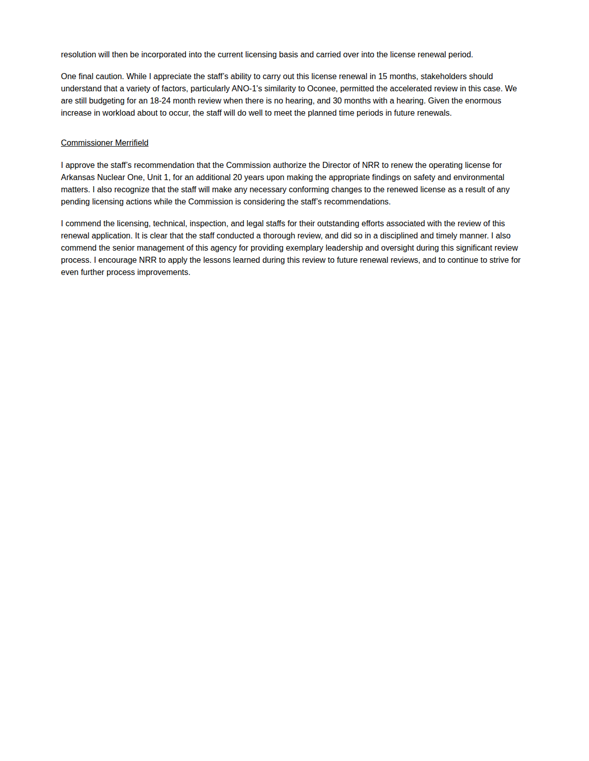resolution will then be incorporated into the current licensing basis and carried over into the license renewal period.
One final caution. While I appreciate the staff’s ability to carry out this license renewal in 15 months, stakeholders should understand that a variety of factors, particularly ANO-1's similarity to Oconee, permitted the accelerated review in this case. We are still budgeting for an 18-24 month review when there is no hearing, and 30 months with a hearing. Given the enormous increase in workload about to occur, the staff will do well to meet the planned time periods in future renewals.
Commissioner Merrifield
I approve the staff’s recommendation that the Commission authorize the Director of NRR to renew the operating license for Arkansas Nuclear One, Unit 1, for an additional 20 years upon making the appropriate findings on safety and environmental matters. I also recognize that the staff will make any necessary conforming changes to the renewed license as a result of any pending licensing actions while the Commission is considering the staff’s recommendations.
I commend the licensing, technical, inspection, and legal staffs for their outstanding efforts associated with the review of this renewal application. It is clear that the staff conducted a thorough review, and did so in a disciplined and timely manner. I also commend the senior management of this agency for providing exemplary leadership and oversight during this significant review process. I encourage NRR to apply the lessons learned during this review to future renewal reviews, and to continue to strive for even further process improvements.